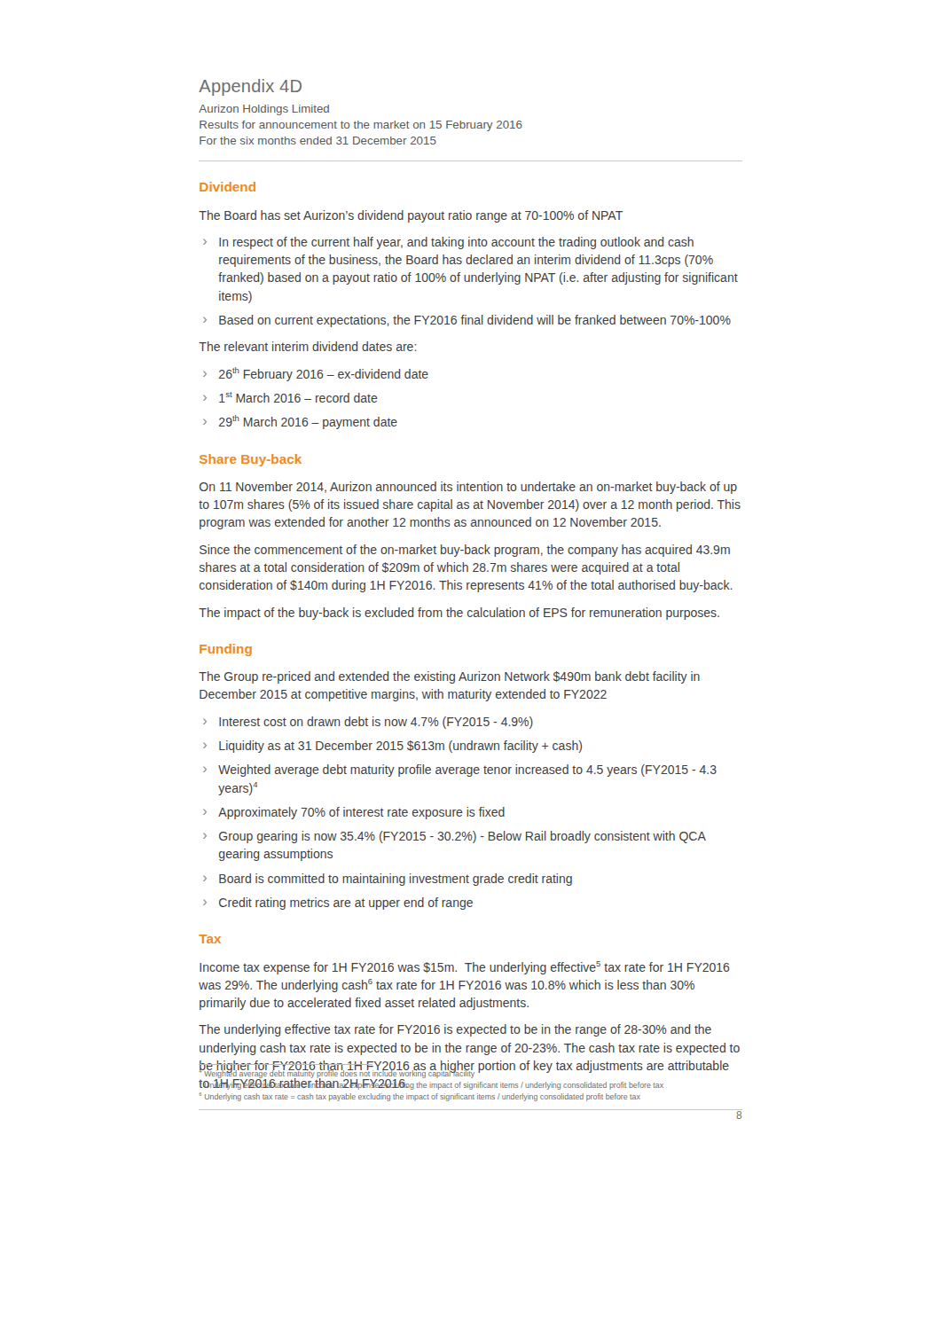Appendix 4D
Aurizon Holdings Limited
Results for announcement to the market on 15 February 2016
For the six months ended 31 December 2015
Dividend
The Board has set Aurizon’s dividend payout ratio range at 70-100% of NPAT
In respect of the current half year, and taking into account the trading outlook and cash requirements of the business, the Board has declared an interim dividend of 11.3cps (70% franked) based on a payout ratio of 100% of underlying NPAT (i.e. after adjusting for significant items)
Based on current expectations, the FY2016 final dividend will be franked between 70%-100%
The relevant interim dividend dates are:
26th February 2016 – ex-dividend date
1st March 2016 – record date
29th March 2016 – payment date
Share Buy-back
On 11 November 2014, Aurizon announced its intention to undertake an on-market buy-back of up to 107m shares (5% of its issued share capital as at November 2014) over a 12 month period. This program was extended for another 12 months as announced on 12 November 2015.
Since the commencement of the on-market buy-back program, the company has acquired 43.9m shares at a total consideration of $209m of which 28.7m shares were acquired at a total consideration of $140m during 1H FY2016. This represents 41% of the total authorised buy-back.
The impact of the buy-back is excluded from the calculation of EPS for remuneration purposes.
Funding
The Group re-priced and extended the existing Aurizon Network $490m bank debt facility in December 2015 at competitive margins, with maturity extended to FY2022
Interest cost on drawn debt is now 4.7% (FY2015 - 4.9%)
Liquidity as at 31 December 2015 $613m (undrawn facility + cash)
Weighted average debt maturity profile average tenor increased to 4.5 years (FY2015 - 4.3 years)4
Approximately 70% of interest rate exposure is fixed
Group gearing is now 35.4% (FY2015 - 30.2%) - Below Rail broadly consistent with QCA gearing assumptions
Board is committed to maintaining investment grade credit rating
Credit rating metrics are at upper end of range
Tax
Income tax expense for 1H FY2016 was $15m. The underlying effective5 tax rate for 1H FY2016 was 29%. The underlying cash6 tax rate for 1H FY2016 was 10.8% which is less than 30% primarily due to accelerated fixed asset related adjustments.
The underlying effective tax rate for FY2016 is expected to be in the range of 28-30% and the underlying cash tax rate is expected to be in the range of 20-23%. The cash tax rate is expected to be higher for FY2016 than 1H FY2016 as a higher portion of key tax adjustments are attributable to 1H FY2016 rather than 2H FY2016.
4 Weighted average debt maturity profile does not include working capital facility
5 Underlying effective tax rate = income tax expense excluding the impact of significant items / underlying consolidated profit before tax
6 Underlying cash tax rate = cash tax payable excluding the impact of significant items / underlying consolidated profit before tax
8